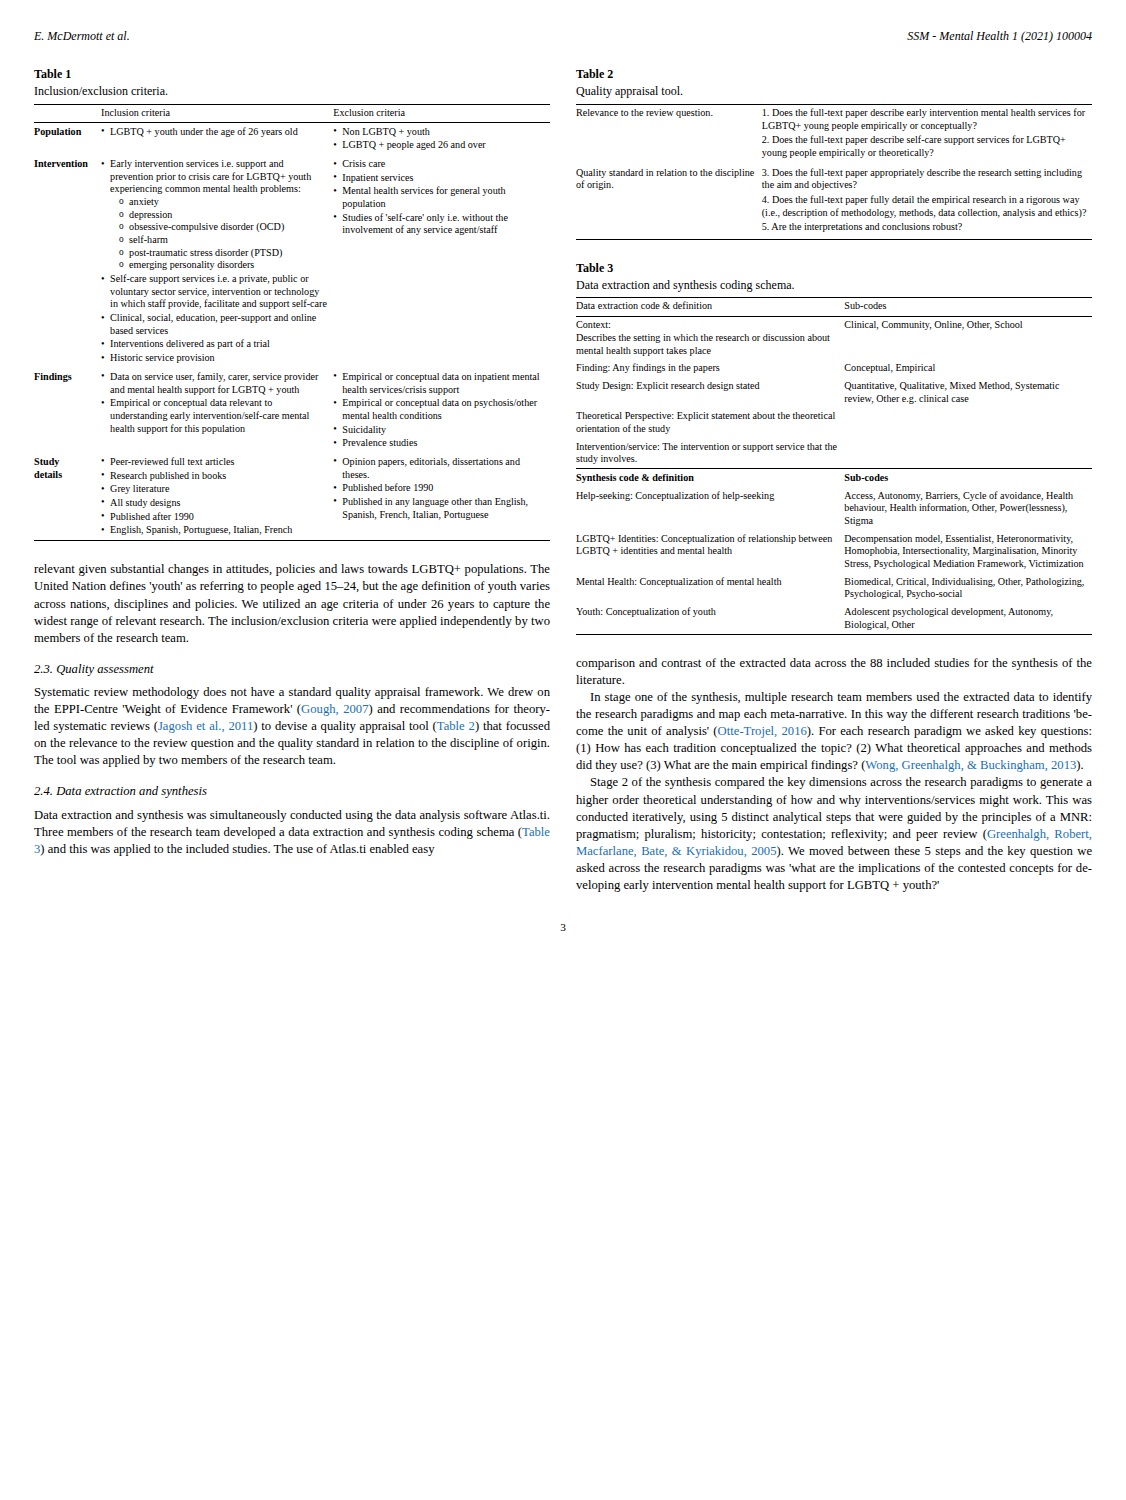E. McDermott et al.
SSM - Mental Health 1 (2021) 100004
Table 1
Inclusion/exclusion criteria.
| | Inclusion criteria | Exclusion criteria |
| --- | --- | --- |
| Population | LGBTQ + youth under the age of 26 years old | Non LGBTQ + youth LGBTQ + people aged 26 and over |
| Intervention | Early intervention services i.e. support and prevention prior to crisis care for LGBTQ+ youth experiencing common mental health problems: anxiety depression obsessive-compulsive disorder (OCD) self-harm post-traumatic stress disorder (PTSD) emerging personality disorders Self-care support services i.e. a private, public or voluntary sector service, intervention or technology in which staff provide, facilitate and support self-care Clinical, social, education, peer-support and online based services Interventions delivered as part of a trial Historic service provision | Crisis care Inpatient services Mental health services for general youth population Studies of 'self-care' only i.e. without the involvement of any service agent/staff |
| Findings | Data on service user, family, carer, service provider and mental health support for LGBTQ + youth Empirical or conceptual data relevant to understanding early intervention/self-care mental health support for this population | Empirical or conceptual data on inpatient mental health services/crisis support Empirical or conceptual data on psychosis/other mental health conditions Suicidality Prevalence studies |
| Study details | Peer-reviewed full text articles Research published in books Grey literature All study designs Published after 1990 English, Spanish, Portuguese, Italian, French | Opinion papers, editorials, dissertations and theses. Published before 1990 Published in any language other than English, Spanish, French, Italian, Portuguese |
relevant given substantial changes in attitudes, policies and laws towards LGBTQ+ populations. The United Nation defines 'youth' as referring to people aged 15–24, but the age definition of youth varies across nations, disciplines and policies. We utilized an age criteria of under 26 years to capture the widest range of relevant research. The inclusion/exclusion criteria were applied independently by two members of the research team.
2.3. Quality assessment
Systematic review methodology does not have a standard quality appraisal framework. We drew on the EPPI-Centre 'Weight of Evidence Framework' (Gough, 2007) and recommendations for theory-led systematic reviews (Jagosh et al., 2011) to devise a quality appraisal tool (Table 2) that focussed on the relevance to the review question and the quality standard in relation to the discipline of origin. The tool was applied by two members of the research team.
2.4. Data extraction and synthesis
Data extraction and synthesis was simultaneously conducted using the data analysis software Atlas.ti. Three members of the research team developed a data extraction and synthesis coding schema (Table 3) and this was applied to the included studies. The use of Atlas.ti enabled easy
Table 2
Quality appraisal tool.
| Relevance to the review question. | 1. Does the full-text paper describe early intervention mental health services for LGBTQ+ young people empirically or conceptually? 2. Does the full-text paper describe self-care support services for LGBTQ+ young people empirically or theoretically? |
| Quality standard in relation to the discipline of origin. | 3. Does the full-text paper appropriately describe the research setting including the aim and objectives? 4. Does the full-text paper fully detail the empirical research in a rigorous way (i.e., description of methodology, methods, data collection, analysis and ethics)? 5. Are the interpretations and conclusions robust? |
Table 3
Data extraction and synthesis coding schema.
| Data extraction code & definition | Sub-codes |
| --- | --- |
| Context: Describes the setting in which the research or discussion about mental health support takes place | Clinical, Community, Online, Other, School |
| Finding: Any findings in the papers | Conceptual, Empirical |
| Study Design: Explicit research design stated | Quantitative, Qualitative, Mixed Method, Systematic review, Other e.g. clinical case |
| Theoretical Perspective: Explicit statement about the theoretical orientation of the study | |
| Intervention/service: The intervention or support service that the study involves. | |
| Synthesis code & definition | Sub-codes |
| Help-seeking: Conceptualization of help-seeking | Access, Autonomy, Barriers, Cycle of avoidance, Health behaviour, Health information, Other, Power(lessness), Stigma |
| LGBTQ+ Identities: Conceptualization of relationship between LGBTQ + identities and mental health | Decompensation model, Essentialist, Heteronormativity, Homophobia, Intersectionality, Marginalisation, Minority Stress, Psychological Mediation Framework, Victimization |
| Mental Health: Conceptualization of mental health | Biomedical, Critical, Individualising, Other, Pathologizing, Psychological, Psycho-social |
| Youth: Conceptualization of youth | Adolescent psychological development, Autonomy, Biological, Other |
comparison and contrast of the extracted data across the 88 included studies for the synthesis of the literature.
In stage one of the synthesis, multiple research team members used the extracted data to identify the research paradigms and map each meta-narrative. In this way the different research traditions 'become the unit of analysis' (Otte-Trojel, 2016). For each research paradigm we asked key questions: (1) How has each tradition conceptualized the topic? (2) What theoretical approaches and methods did they use? (3) What are the main empirical findings? (Wong, Greenhalgh, & Buckingham, 2013).
Stage 2 of the synthesis compared the key dimensions across the research paradigms to generate a higher order theoretical understanding of how and why interventions/services might work. This was conducted iteratively, using 5 distinct analytical steps that were guided by the principles of a MNR: pragmatism; pluralism; historicity; contestation; reflexivity; and peer review (Greenhalgh, Robert, Macfarlane, Bate, & Kyriakidou, 2005). We moved between these 5 steps and the key question we asked across the research paradigms was 'what are the implications of the contested concepts for developing early intervention mental health support for LGBTQ + youth?'
3